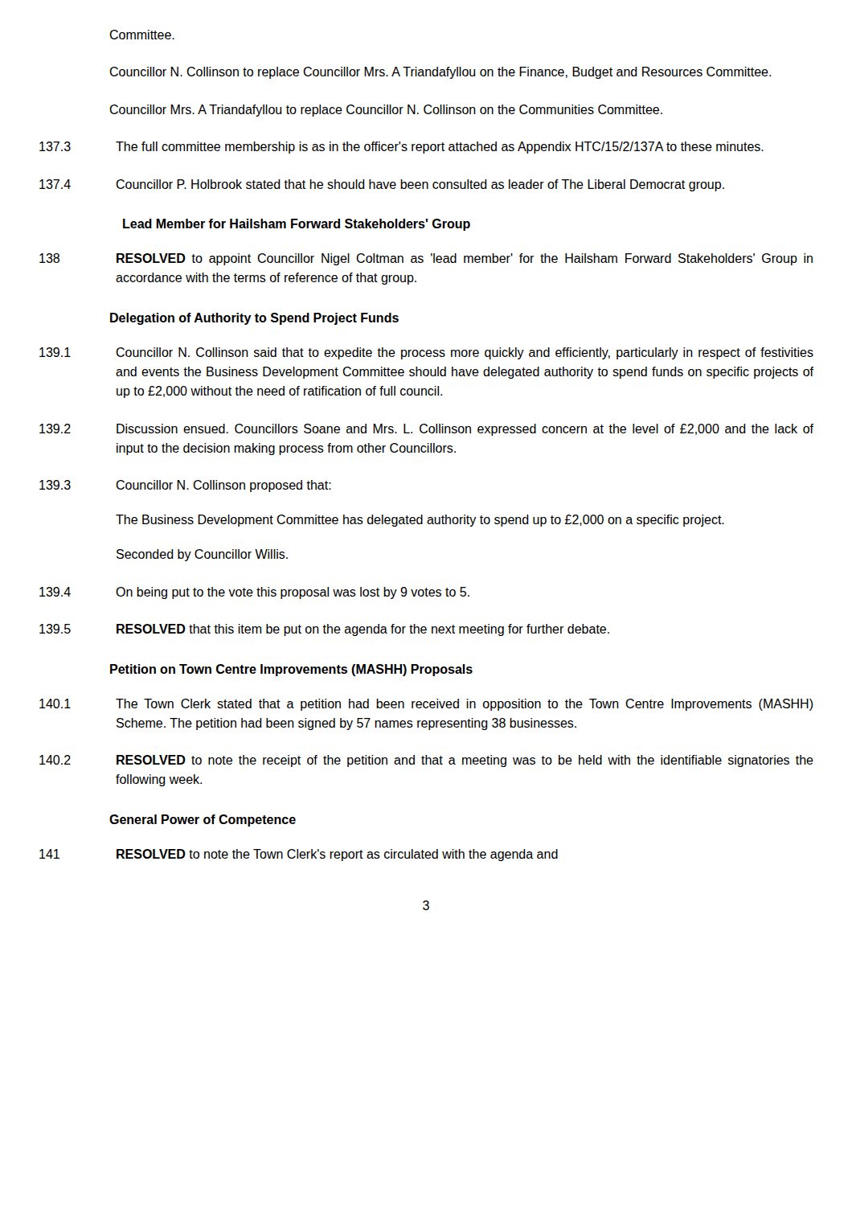Committee.
Councillor N. Collinson to replace Councillor Mrs. A Triandafyllou on the Finance, Budget and Resources Committee.
Councillor Mrs. A Triandafyllou to replace Councillor N. Collinson on the Communities Committee.
137.3
The full committee membership is as in the officer's report attached as Appendix HTC/15/2/137A to these minutes.
137.4
Councillor P. Holbrook stated that he should have been consulted as leader of The Liberal Democrat group.
Lead Member for Hailsham Forward Stakeholders' Group
138
RESOLVED to appoint Councillor Nigel Coltman as 'lead member' for the Hailsham Forward Stakeholders' Group in accordance with the terms of reference of that group.
Delegation of Authority to Spend Project Funds
139.1
Councillor N. Collinson said that to expedite the process more quickly and efficiently, particularly in respect of festivities and events the Business Development Committee should have delegated authority to spend funds on specific projects of up to £2,000 without the need of ratification of full council.
139.2
Discussion ensued. Councillors Soane and Mrs. L. Collinson expressed concern at the level of £2,000 and the lack of input to the decision making process from other Councillors.
139.3
Councillor N. Collinson proposed that:
The Business Development Committee has delegated authority to spend up to £2,000 on a specific project.
Seconded by Councillor Willis.
139.4
On being put to the vote this proposal was lost by 9 votes to 5.
139.5
RESOLVED that this item be put on the agenda for the next meeting for further debate.
Petition on Town Centre Improvements (MASHH) Proposals
140.1
The Town Clerk stated that a petition had been received in opposition to the Town Centre Improvements (MASHH) Scheme. The petition had been signed by 57 names representing 38 businesses.
140.2
RESOLVED to note the receipt of the petition and that a meeting was to be held with the identifiable signatories the following week.
General Power of Competence
141
RESOLVED to note the Town Clerk's report as circulated with the agenda and
3